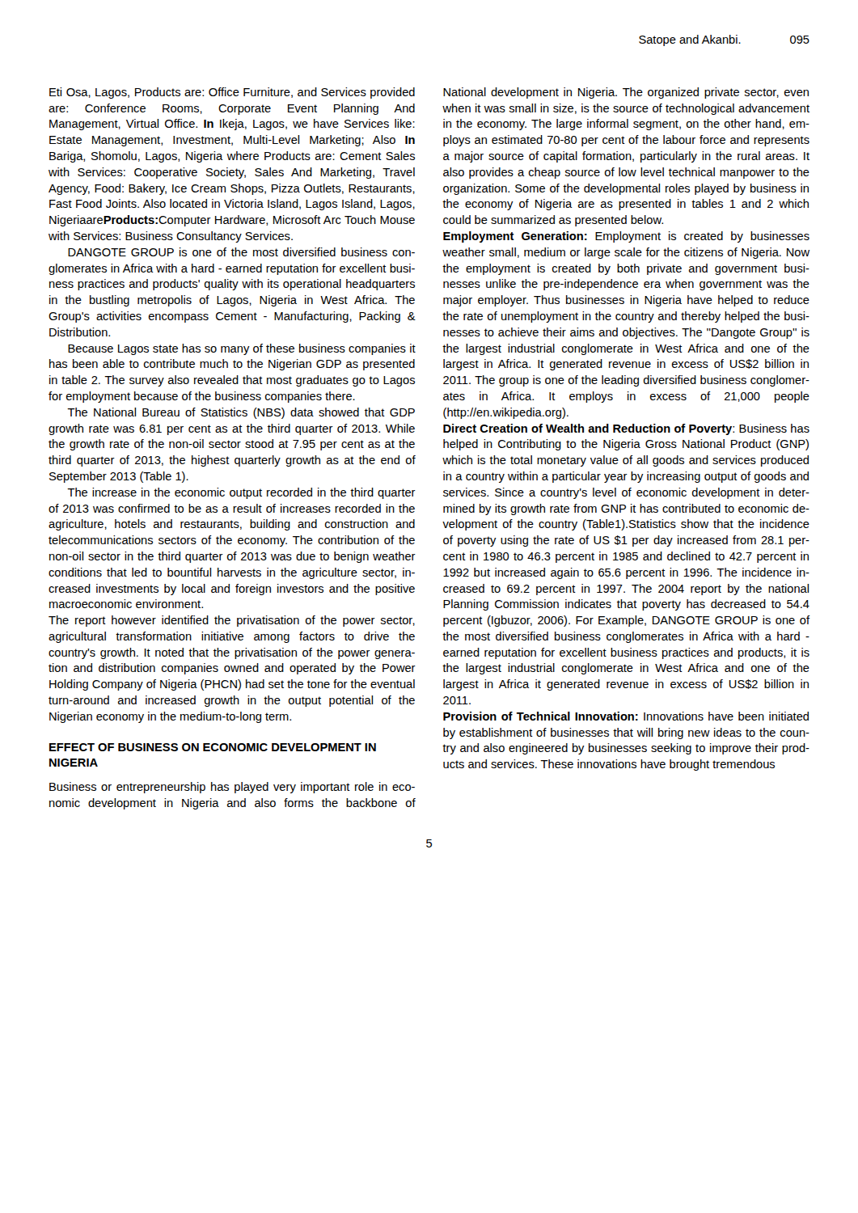Satope and Akanbi. 095
Eti Osa, Lagos, Products are: Office Furniture, and Services provided are: Conference Rooms, Corporate Event Planning And Management, Virtual Office. In Ikeja, Lagos, we have Services like: Estate Management, Investment, Multi-Level Marketing; Also In Bariga, Shomolu, Lagos, Nigeria where Products are: Cement Sales with Services: Cooperative Society, Sales And Marketing, Travel Agency, Food: Bakery, Ice Cream Shops, Pizza Outlets, Restaurants, Fast Food Joints. Also located in Victoria Island, Lagos Island, Lagos, NigeriaareProducts: Computer Hardware, Microsoft Arc Touch Mouse with Services: Business Consultancy Services.
DANGOTE GROUP is one of the most diversified business conglomerates in Africa with a hard - earned reputation for excellent business practices and products' quality with its operational headquarters in the bustling metropolis of Lagos, Nigeria in West Africa. The Group's activities encompass Cement - Manufacturing, Packing & Distribution.
Because Lagos state has so many of these business companies it has been able to contribute much to the Nigerian GDP as presented in table 2. The survey also revealed that most graduates go to Lagos for employment because of the business companies there.
The National Bureau of Statistics (NBS) data showed that GDP growth rate was 6.81 per cent as at the third quarter of 2013. While the growth rate of the non-oil sector stood at 7.95 per cent as at the third quarter of 2013, the highest quarterly growth as at the end of September 2013 (Table 1).
The increase in the economic output recorded in the third quarter of 2013 was confirmed to be as a result of increases recorded in the agriculture, hotels and restaurants, building and construction and telecommunications sectors of the economy. The contribution of the non-oil sector in the third quarter of 2013 was due to benign weather conditions that led to bountiful harvests in the agriculture sector, increased investments by local and foreign investors and the positive macroeconomic environment.
The report however identified the privatisation of the power sector, agricultural transformation initiative among factors to drive the country's growth. It noted that the privatisation of the power generation and distribution companies owned and operated by the Power Holding Company of Nigeria (PHCN) had set the tone for the eventual turn-around and increased growth in the output potential of the Nigerian economy in the medium-to-long term.
Effect of Business on Economic Development in Nigeria
Business or entrepreneurship has played very important role in economic development in Nigeria and also forms the backbone of National development in Nigeria. The organized private sector, even when it was small in size, is the source of technological advancement in the economy. The large informal segment, on the other hand, employs an estimated 70-80 per cent of the labour force and represents a major source of capital formation, particularly in the rural areas. It also provides a cheap source of low level technical manpower to the organization. Some of the developmental roles played by business in the economy of Nigeria are as presented in tables 1 and 2 which could be summarized as presented below.
Employment Generation: Employment is created by businesses weather small, medium or large scale for the citizens of Nigeria. Now the employment is created by both private and government businesses unlike the pre-independence era when government was the major employer. Thus businesses in Nigeria have helped to reduce the rate of unemployment in the country and thereby helped the businesses to achieve their aims and objectives. The ''Dangote Group'' is the largest industrial conglomerate in West Africa and one of the largest in Africa. It generated revenue in excess of US$2 billion in 2011. The group is one of the leading diversified business conglomerates in Africa. It employs in excess of 21,000 people (http://en.wikipedia.org).
Direct Creation of Wealth and Reduction of Poverty: Business has helped in Contributing to the Nigeria Gross National Product (GNP) which is the total monetary value of all goods and services produced in a country within a particular year by increasing output of goods and services. Since a country's level of economic development in determined by its growth rate from GNP it has contributed to economic development of the country (Table1).Statistics show that the incidence of poverty using the rate of US $1 per day increased from 28.1 percent in 1980 to 46.3 percent in 1985 and declined to 42.7 percent in 1992 but increased again to 65.6 percent in 1996. The incidence increased to 69.2 percent in 1997. The 2004 report by the national Planning Commission indicates that poverty has decreased to 54.4 percent (Igbuzor, 2006). For Example, DANGOTE GROUP is one of the most diversified business conglomerates in Africa with a hard - earned reputation for excellent business practices and products, it is the largest industrial conglomerate in West Africa and one of the largest in Africa it generated revenue in excess of US$2 billion in 2011.
Provision of Technical Innovation: Innovations have been initiated by establishment of businesses that will bring new ideas to the country and also engineered by businesses seeking to improve their products and services. These innovations have brought tremendous
5